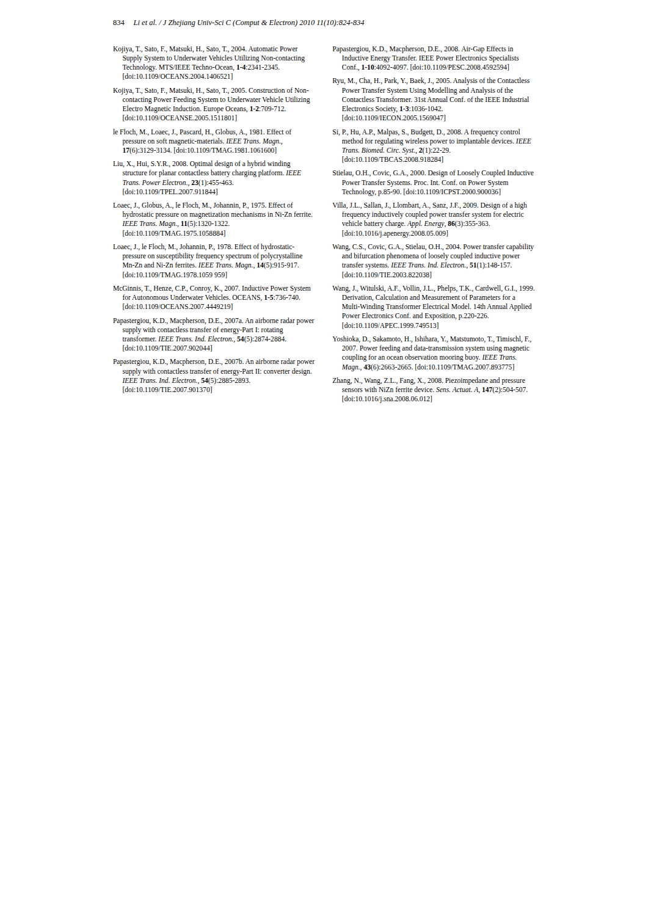834 Li et al. / J Zhejiang Univ-Sci C (Comput & Electron) 2010 11(10):824-834
Kojiya, T., Sato, F., Matsuki, H., Sato, T., 2004. Automatic Power Supply System to Underwater Vehicles Utilizing Non-contacting Technology. MTS/IEEE Techno-Ocean, 1-4:2341-2345. [doi:10.1109/OCEANS.2004.1406521]
Kojiya, T., Sato, F., Matsuki, H., Sato, T., 2005. Construction of Non-contacting Power Feeding System to Underwater Vehicle Utilizing Electro Magnetic Induction. Europe Oceans, 1-2:709-712. [doi:10.1109/OCEANSE.2005.1511801]
le Floch, M., Loaec, J., Pascard, H., Globus, A., 1981. Effect of pressure on soft magnetic-materials. IEEE Trans. Magn., 17(6):3129-3134. [doi:10.1109/TMAG.1981.1061600]
Liu, X., Hui, S.Y.R., 2008. Optimal design of a hybrid winding structure for planar contactless battery charging platform. IEEE Trans. Power Electron., 23(1):455-463. [doi:10.1109/TPEL.2007.911844]
Loaec, J., Globus, A., le Floch, M., Johannin, P., 1975. Effect of hydrostatic pressure on magnetization mechanisms in Ni-Zn ferrite. IEEE Trans. Magn., 11(5):1320-1322. [doi:10.1109/TMAG.1975.1058884]
Loaec, J., le Floch, M., Johannin, P., 1978. Effect of hydrostatic-pressure on susceptibility frequency spectrum of polycrystalline Mn-Zn and Ni-Zn ferrites. IEEE Trans. Magn., 14(5):915-917. [doi:10.1109/TMAG.1978.1059 959]
McGinnis, T., Henze, C.P., Conroy, K., 2007. Inductive Power System for Autonomous Underwater Vehicles. OCEANS, 1-5:736-740. [doi:10.1109/OCEANS.2007.4449219]
Papastergiou, K.D., Macpherson, D.E., 2007a. An airborne radar power supply with contactless transfer of energy-Part I: rotating transformer. IEEE Trans. Ind. Electron., 54(5):2874-2884. [doi:10.1109/TIE.2007.902044]
Papastergiou, K.D., Macpherson, D.E., 2007b. An airborne radar power supply with contactless transfer of energy-Part II: converter design. IEEE Trans. Ind. Electron., 54(5):2885-2893. [doi:10.1109/TIE.2007.901370]
Papastergiou, K.D., Macpherson, D.E., 2008. Air-Gap Effects in Inductive Energy Transfer. IEEE Power Electronics Specialists Conf., 1-10:4092-4097. [doi:10.1109/PESC.2008.4592594]
Ryu, M., Cha, H., Park, Y., Baek, J., 2005. Analysis of the Contactless Power Transfer System Using Modelling and Analysis of the Contactless Transformer. 31st Annual Conf. of the IEEE Industrial Electronics Society, 1-3:1036-1042. [doi:10.1109/IECON.2005.1569047]
Si, P., Hu, A.P., Malpas, S., Budgett, D., 2008. A frequency control method for regulating wireless power to implantable devices. IEEE Trans. Biomed. Circ. Syst., 2(1):22-29. [doi:10.1109/TBCAS.2008.918284]
Stielau, O.H., Covic, G.A., 2000. Design of Loosely Coupled Inductive Power Transfer Systems. Proc. Int. Conf. on Power System Technology, p.85-90. [doi:10.1109/ICPST.2000.900036]
Villa, J.L., Sallan, J., Llombart, A., Sanz, J.F., 2009. Design of a high frequency inductively coupled power transfer system for electric vehicle battery charge. Appl. Energy, 86(3):355-363. [doi:10.1016/j.apenergy.2008.05.009]
Wang, C.S., Covic, G.A., Stielau, O.H., 2004. Power transfer capability and bifurcation phenomena of loosely coupled inductive power transfer systems. IEEE Trans. Ind. Electron., 51(1):148-157. [doi:10.1109/TIE.2003.822038]
Wang, J., Witulski, A.F., Vollin, J.L., Phelps, T.K., Cardwell, G.I., 1999. Derivation, Calculation and Measurement of Parameters for a Multi-Winding Transformer Electrical Model. 14th Annual Applied Power Electronics Conf. and Exposition, p.220-226. [doi:10.1109/APEC.1999.749513]
Yoshioka, D., Sakamoto, H., Ishihara, Y., Matstumoto, T., Timischl, F., 2007. Power feeding and data-transmission system using magnetic coupling for an ocean observation mooring buoy. IEEE Trans. Magn., 43(6):2663-2665. [doi:10.1109/TMAG.2007.893775]
Zhang, N., Wang, Z.L., Fang, X., 2008. Piezoimpedane and pressure sensors with NiZn ferrite device. Sens. Actuat. A, 147(2):504-507. [doi:10.1016/j.sna.2008.06.012]